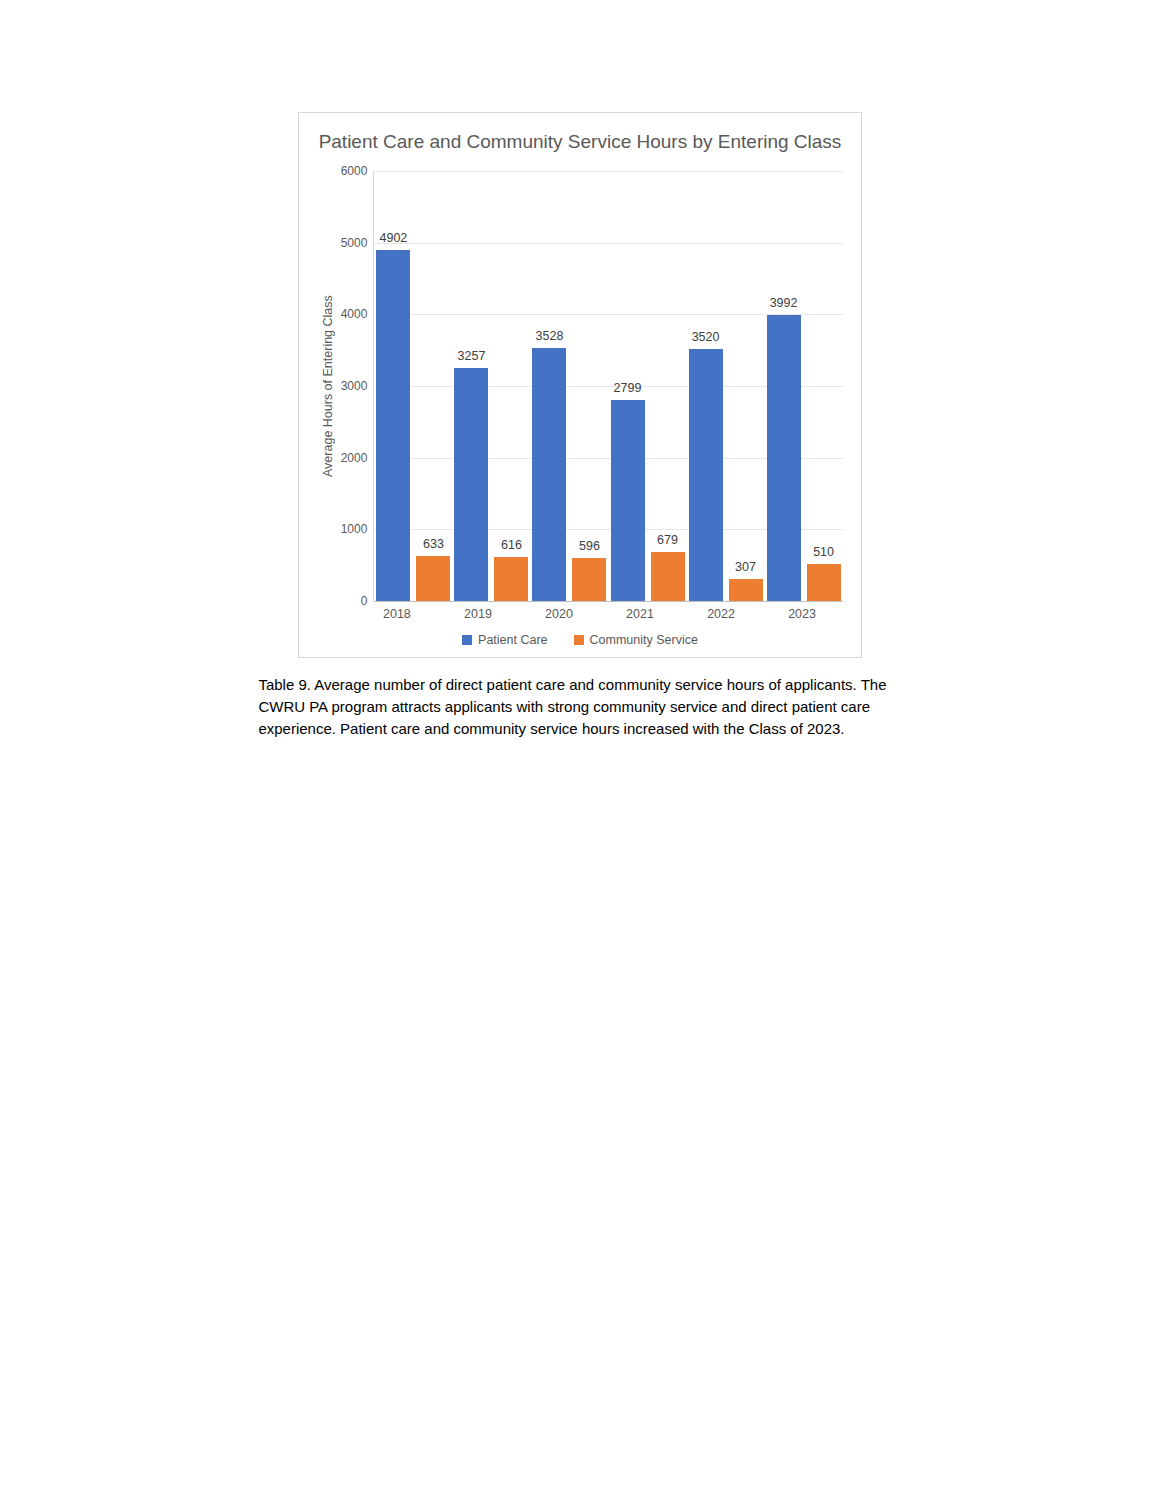Patient Care and Community Service Hours by Entering Class
Average Hours of Entering Class
6000 5000 4000 3000 2000 1000 0
4902
633
3257
616
3528
596
2799
679
3520
307
3992
510
2018
2019
2020
2021
2022
2023
Patient Care
Community Service
Table 9. Average number of direct patient care and community service hours of applicants. The CWRU PA program attracts applicants with strong community service and direct patient care experience. Patient care and community service hours increased with the Class of 2023.